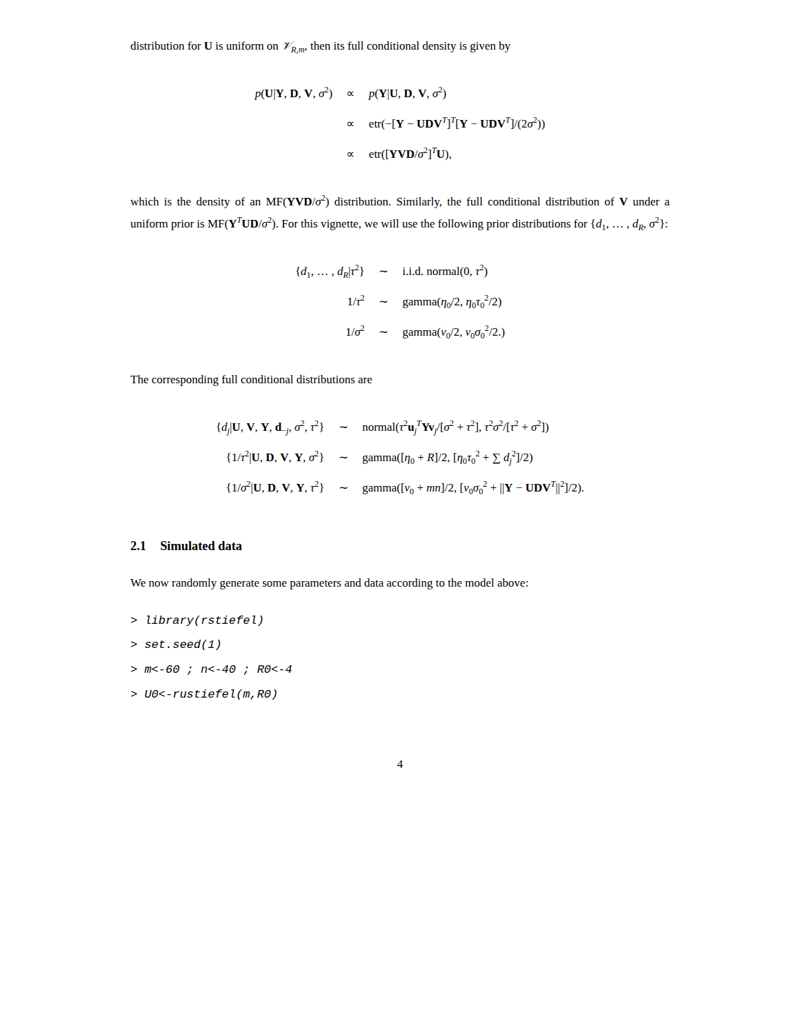distribution for U is uniform on 𝒱R,m, then its full conditional density is given by
| p ( U / Y , D , V , σ 2 ) | ∝ | p ( Y / U , D , V , σ 2 ) |
| | ∝ | etr (−[ Y − UDV T ] T [ Y − UDV T ]/(2 σ 2 )) |
| | ∝ | etr ([ YVD / σ 2 ] T U ), |
which is the density of an MF(YVD/σ2) distribution. Similarly, the full conditional distribution of V under a uniform prior is MF(YTUD/σ2). For this vignette, we will use the following prior distributions for {d1, … , dR, σ2}:
| { d 1 , … , d R / τ 2 } | ∼ | i.i.d. normal (0, τ 2 ) |
| 1/ τ 2 | ∼ | gamma ( η 0 /2, η 0 τ 0 2 /2) |
| 1/ σ 2 | ∼ | gamma ( ν 0 /2, ν 0 σ 0 2 /2.) |
The corresponding full conditional distributions are
| { d j / U , V , Y , d − j , σ 2 , τ 2 } | ∼ | normal ( τ 2 u j T Yv j /[ σ 2 + τ 2 ], τ 2 σ 2 /[ τ 2 + σ 2 ]) |
| {1/ τ 2 / U , D , V , Y , σ 2 } | ∼ | gamma ([ η 0 + R ]/2, [ η 0 τ 0 2 + ∑ d j 2 ]/2) |
| {1/ σ 2 / U , D , V , Y , τ 2 } | ∼ | gamma ([ ν 0 + mn ]/2, [ ν 0 σ 0 2 + // Y − UDV T // 2 ]/2). |
2.1 Simulated data
We now randomly generate some parameters and data according to the model above:
> library(rstiefel)
> set.seed(1)
> m<-60 ; n<-40 ; R0<-4
> U0<-rustiefel(m,R0)
4